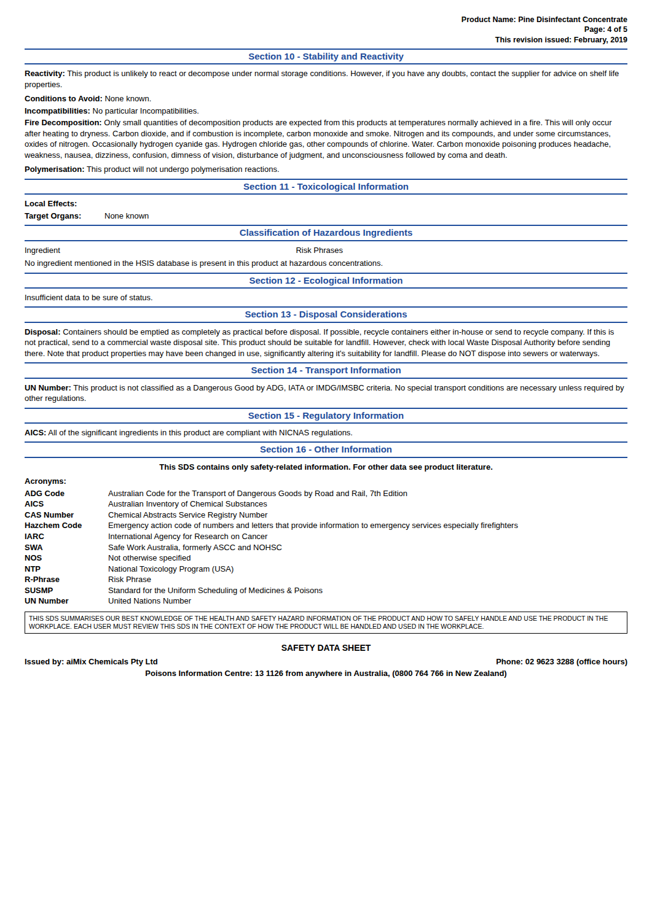Product Name: Pine Disinfectant Concentrate
Page: 4 of 5
This revision issued: February, 2019
Section 10 - Stability and Reactivity
Reactivity: This product is unlikely to react or decompose under normal storage conditions. However, if you have any doubts, contact the supplier for advice on shelf life properties.
Conditions to Avoid: None known.
Incompatibilities: No particular Incompatibilities.
Fire Decomposition: Only small quantities of decomposition products are expected from this products at temperatures normally achieved in a fire. This will only occur after heating to dryness. Carbon dioxide, and if combustion is incomplete, carbon monoxide and smoke. Nitrogen and its compounds, and under some circumstances, oxides of nitrogen. Occasionally hydrogen cyanide gas. Hydrogen chloride gas, other compounds of chlorine. Water. Carbon monoxide poisoning produces headache, weakness, nausea, dizziness, confusion, dimness of vision, disturbance of judgment, and unconsciousness followed by coma and death.
Polymerisation: This product will not undergo polymerisation reactions.
Section 11 - Toxicological Information
Local Effects:
| Target Organs: | None known |
Classification of Hazardous Ingredients
| Ingredient | Risk Phrases |
No ingredient mentioned in the HSIS database is present in this product at hazardous concentrations.
Section 12 - Ecological Information
Insufficient data to be sure of status.
Section 13 - Disposal Considerations
Disposal: Containers should be emptied as completely as practical before disposal. If possible, recycle containers either in-house or send to recycle company. If this is not practical, send to a commercial waste disposal site. This product should be suitable for landfill. However, check with local Waste Disposal Authority before sending there. Note that product properties may have been changed in use, significantly altering it's suitability for landfill. Please do NOT dispose into sewers or waterways.
Section 14 - Transport Information
UN Number: This product is not classified as a Dangerous Good by ADG, IATA or IMDG/IMSBC criteria. No special transport conditions are necessary unless required by other regulations.
Section 15 - Regulatory Information
AICS: All of the significant ingredients in this product are compliant with NICNAS regulations.
Section 16 - Other Information
This SDS contains only safety-related information. For other data see product literature.
Acronyms:
| ADG Code | Australian Code for the Transport of Dangerous Goods by Road and Rail, 7th Edition |
| AICS | Australian Inventory of Chemical Substances |
| CAS Number | Chemical Abstracts Service Registry Number |
| Hazchem Code | Emergency action code of numbers and letters that provide information to emergency services especially firefighters |
| IARC | International Agency for Research on Cancer |
| SWA | Safe Work Australia, formerly ASCC and NOHSC |
| NOS | Not otherwise specified |
| NTP | National Toxicology Program (USA) |
| R-Phrase | Risk Phrase |
| SUSMP | Standard for the Uniform Scheduling of Medicines & Poisons |
| UN Number | United Nations Number |
THIS SDS SUMMARISES OUR BEST KNOWLEDGE OF THE HEALTH AND SAFETY HAZARD INFORMATION OF THE PRODUCT AND HOW TO SAFELY HANDLE AND USE THE PRODUCT IN THE WORKPLACE. EACH USER MUST REVIEW THIS SDS IN THE CONTEXT OF HOW THE PRODUCT WILL BE HANDLED AND USED IN THE WORKPLACE.
SAFETY DATA SHEET
Issued by: aiMix Chemicals Pty Ltd Phone: 02 9623 3288 (office hours)
Poisons Information Centre: 13 1126 from anywhere in Australia, (0800 764 766 in New Zealand)